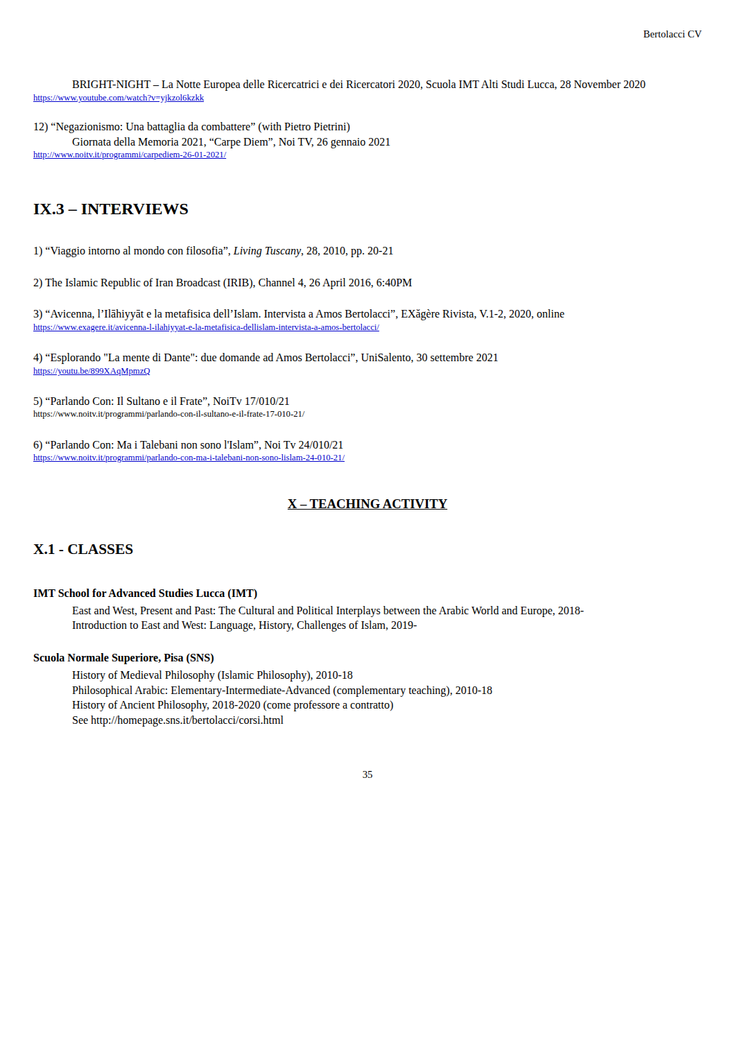Bertolacci CV
BRIGHT-NIGHT – La Notte Europea delle Ricercatrici e dei Ricercatori 2020, Scuola IMT Alti Studi Lucca, 28 November 2020
https://www.youtube.com/watch?v=yjkzol6kzkk
12) “Negazionismo: Una battaglia da combattere” (with Pietro Pietrini)
Giornata della Memoria 2021, “Carpe Diem”, Noi TV, 26 gennaio 2021
http://www.noitv.it/programmi/carpediem-26-01-2021/
IX.3 – INTERVIEWS
1) “Viaggio intorno al mondo con filosofia”, Living Tuscany, 28, 2010, pp. 20-21
2) The Islamic Republic of Iran Broadcast (IRIB), Channel 4, 26 April 2016, 6:40PM
3) “Avicenna, l’Ilāhiyyāt e la metafisica dell’Islam. Intervista a Amos Bertolacci”, EXăgère Rivista, V.1-2, 2020, online
https://www.exagere.it/avicenna-l-ilahiyyat-e-la-metafisica-dellislam-intervista-a-amos-bertolacci/
4) “Esplorando "La mente di Dante": due domande ad Amos Bertolacci”, UniSalento, 30 settembre 2021
https://youtu.be/899XAqMpmzQ
5) “Parlando Con: Il Sultano e il Frate”, NoiTv 17/010/21
https://www.noitv.it/programmi/parlando-con-il-sultano-e-il-frate-17-010-21/
6) “Parlando Con: Ma i Talebani non sono l'Islam”, Noi Tv 24/010/21
https://www.noitv.it/programmi/parlando-con-ma-i-talebani-non-sono-lislam-24-010-21/
X – TEACHING ACTIVITY
X.1 - CLASSES
IMT School for Advanced Studies Lucca (IMT)
East and West, Present and Past: The Cultural and Political Interplays between the Arabic World and Europe, 2018-
Introduction to East and West: Language, History, Challenges of Islam, 2019-
Scuola Normale Superiore, Pisa (SNS)
History of Medieval Philosophy (Islamic Philosophy), 2010-18
Philosophical Arabic: Elementary-Intermediate-Advanced (complementary teaching), 2010-18
History of Ancient Philosophy, 2018-2020 (come professore a contratto)
See http://homepage.sns.it/bertolacci/corsi.html
35